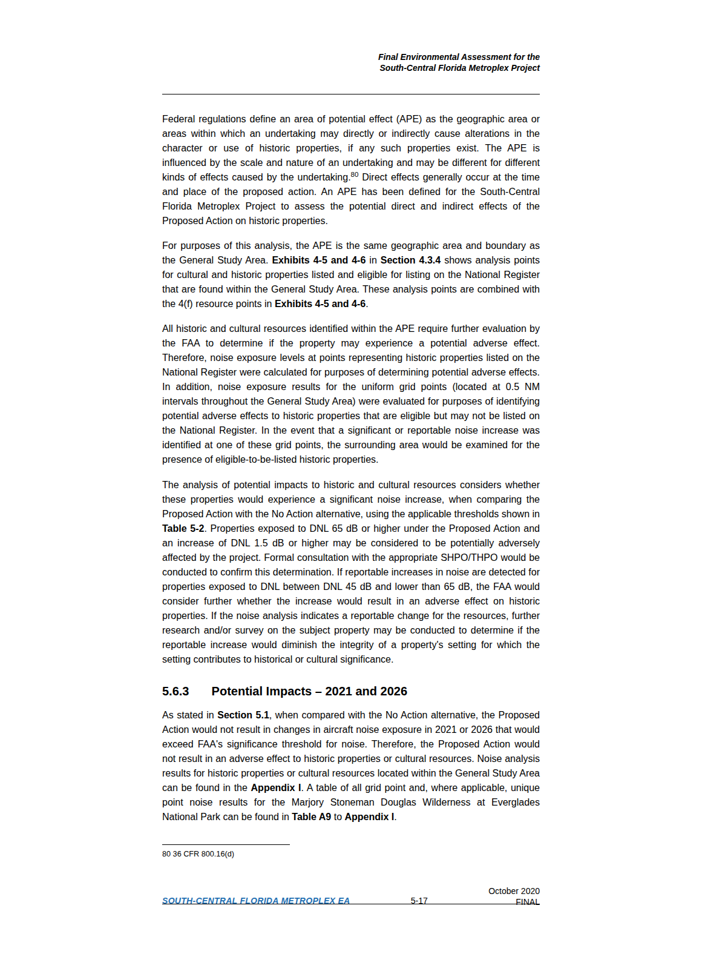Final Environmental Assessment for the
South-Central Florida Metroplex Project
Federal regulations define an area of potential effect (APE) as the geographic area or areas within which an undertaking may directly or indirectly cause alterations in the character or use of historic properties, if any such properties exist. The APE is influenced by the scale and nature of an undertaking and may be different for different kinds of effects caused by the undertaking.80 Direct effects generally occur at the time and place of the proposed action. An APE has been defined for the South-Central Florida Metroplex Project to assess the potential direct and indirect effects of the Proposed Action on historic properties.
For purposes of this analysis, the APE is the same geographic area and boundary as the General Study Area. Exhibits 4-5 and 4-6 in Section 4.3.4 shows analysis points for cultural and historic properties listed and eligible for listing on the National Register that are found within the General Study Area. These analysis points are combined with the 4(f) resource points in Exhibits 4-5 and 4-6.
All historic and cultural resources identified within the APE require further evaluation by the FAA to determine if the property may experience a potential adverse effect. Therefore, noise exposure levels at points representing historic properties listed on the National Register were calculated for purposes of determining potential adverse effects. In addition, noise exposure results for the uniform grid points (located at 0.5 NM intervals throughout the General Study Area) were evaluated for purposes of identifying potential adverse effects to historic properties that are eligible but may not be listed on the National Register. In the event that a significant or reportable noise increase was identified at one of these grid points, the surrounding area would be examined for the presence of eligible-to-be-listed historic properties.
The analysis of potential impacts to historic and cultural resources considers whether these properties would experience a significant noise increase, when comparing the Proposed Action with the No Action alternative, using the applicable thresholds shown in Table 5-2. Properties exposed to DNL 65 dB or higher under the Proposed Action and an increase of DNL 1.5 dB or higher may be considered to be potentially adversely affected by the project. Formal consultation with the appropriate SHPO/THPO would be conducted to confirm this determination. If reportable increases in noise are detected for properties exposed to DNL between DNL 45 dB and lower than 65 dB, the FAA would consider further whether the increase would result in an adverse effect on historic properties. If the noise analysis indicates a reportable change for the resources, further research and/or survey on the subject property may be conducted to determine if the reportable increase would diminish the integrity of a property's setting for which the setting contributes to historical or cultural significance.
5.6.3 Potential Impacts – 2021 and 2026
As stated in Section 5.1, when compared with the No Action alternative, the Proposed Action would not result in changes in aircraft noise exposure in 2021 or 2026 that would exceed FAA's significance threshold for noise. Therefore, the Proposed Action would not result in an adverse effect to historic properties or cultural resources. Noise analysis results for historic properties or cultural resources located within the General Study Area can be found in the Appendix I. A table of all grid point and, where applicable, unique point noise results for the Marjory Stoneman Douglas Wilderness at Everglades National Park can be found in Table A9 to Appendix I.
80 36 CFR 800.16(d)
SOUTH-CENTRAL FLORIDA METROPLEX EA
5-17
October 2020FINAL